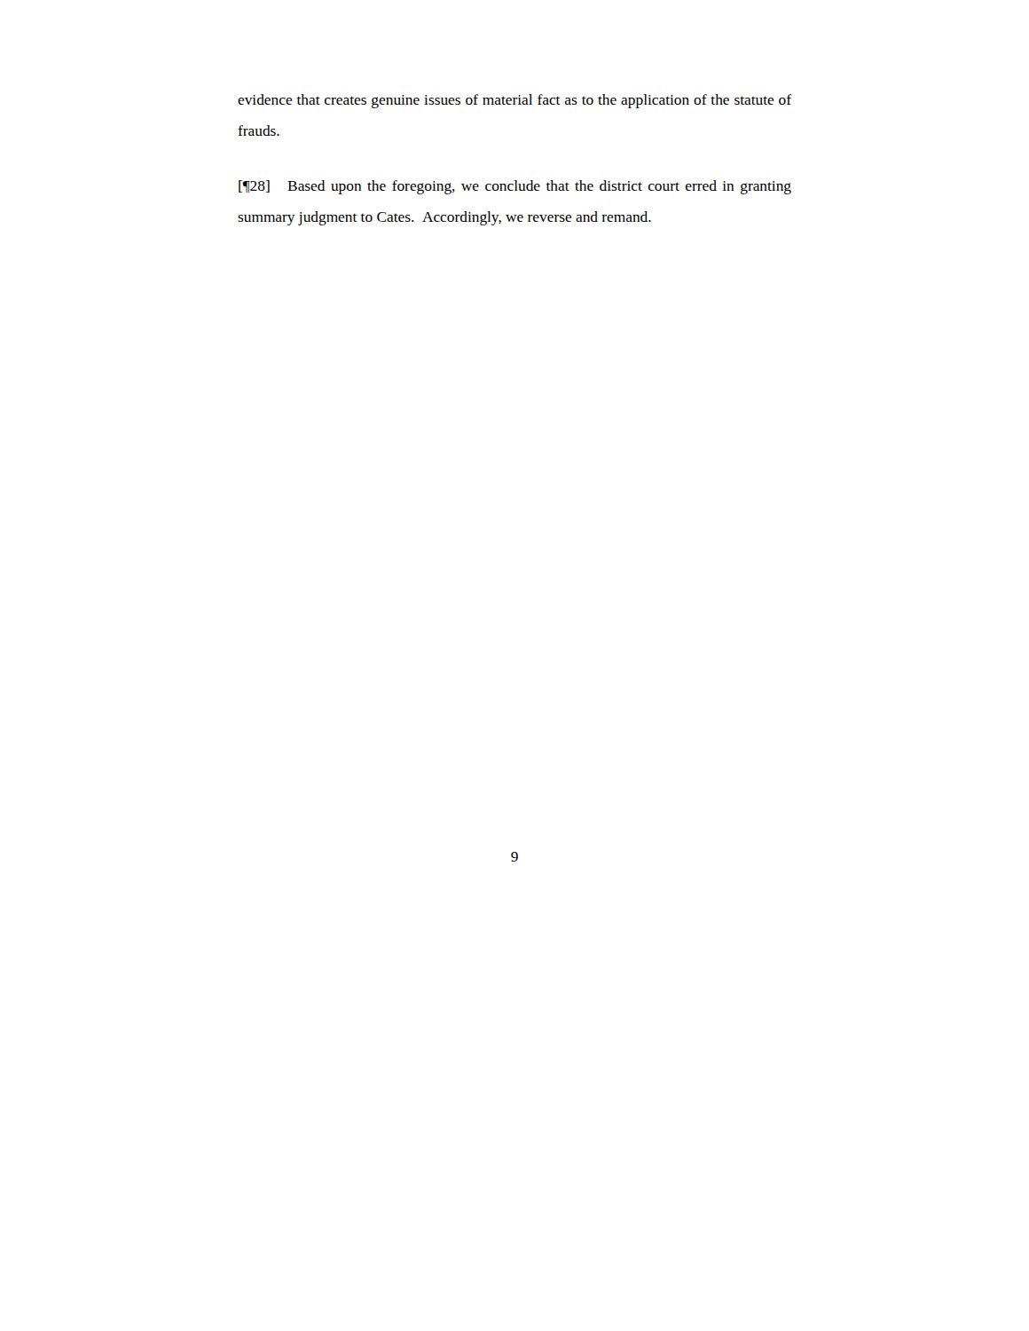evidence that creates genuine issues of material fact as to the application of the statute of frauds.
[¶28] Based upon the foregoing, we conclude that the district court erred in granting summary judgment to Cates. Accordingly, we reverse and remand.
9